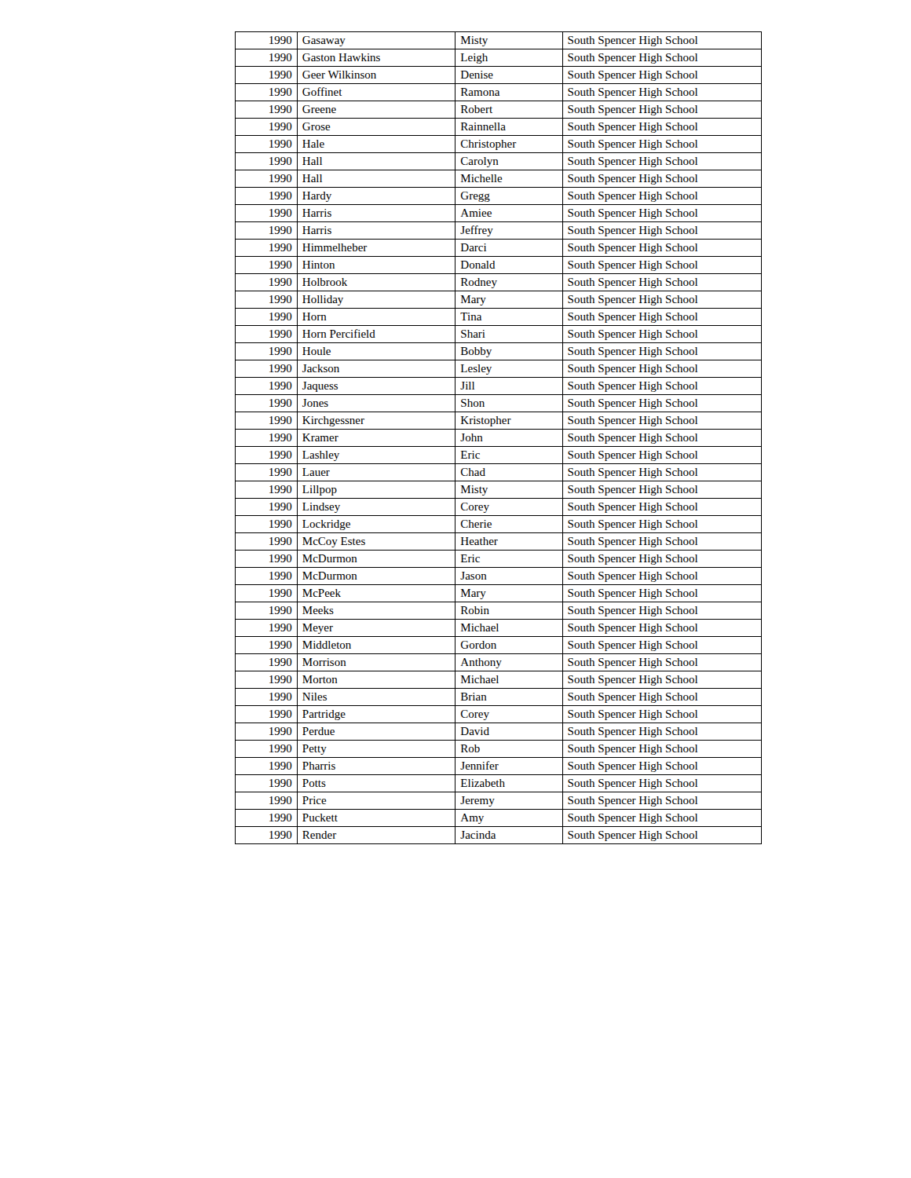| | 1990 | Gasaway | Misty | South Spencer High School |
| | 1990 | Gaston Hawkins | Leigh | South Spencer High School |
| | 1990 | Geer Wilkinson | Denise | South Spencer High School |
| | 1990 | Goffinet | Ramona | South Spencer High School |
| | 1990 | Greene | Robert | South Spencer High School |
| | 1990 | Grose | Rainnella | South Spencer High School |
| | 1990 | Hale | Christopher | South Spencer High School |
| | 1990 | Hall | Carolyn | South Spencer High School |
| | 1990 | Hall | Michelle | South Spencer High School |
| | 1990 | Hardy | Gregg | South Spencer High School |
| | 1990 | Harris | Amiee | South Spencer High School |
| | 1990 | Harris | Jeffrey | South Spencer High School |
| | 1990 | Himmelheber | Darci | South Spencer High School |
| | 1990 | Hinton | Donald | South Spencer High School |
| | 1990 | Holbrook | Rodney | South Spencer High School |
| | 1990 | Holliday | Mary | South Spencer High School |
| | 1990 | Horn | Tina | South Spencer High School |
| | 1990 | Horn Percifield | Shari | South Spencer High School |
| | 1990 | Houle | Bobby | South Spencer High School |
| | 1990 | Jackson | Lesley | South Spencer High School |
| | 1990 | Jaquess | Jill | South Spencer High School |
| | 1990 | Jones | Shon | South Spencer High School |
| | 1990 | Kirchgessner | Kristopher | South Spencer High School |
| | 1990 | Kramer | John | South Spencer High School |
| | 1990 | Lashley | Eric | South Spencer High School |
| | 1990 | Lauer | Chad | South Spencer High School |
| | 1990 | Lillpop | Misty | South Spencer High School |
| | 1990 | Lindsey | Corey | South Spencer High School |
| | 1990 | Lockridge | Cherie | South Spencer High School |
| | 1990 | McCoy Estes | Heather | South Spencer High School |
| | 1990 | McDurmon | Eric | South Spencer High School |
| | 1990 | McDurmon | Jason | South Spencer High School |
| | 1990 | McPeek | Mary | South Spencer High School |
| | 1990 | Meeks | Robin | South Spencer High School |
| | 1990 | Meyer | Michael | South Spencer High School |
| | 1990 | Middleton | Gordon | South Spencer High School |
| | 1990 | Morrison | Anthony | South Spencer High School |
| | 1990 | Morton | Michael | South Spencer High School |
| | 1990 | Niles | Brian | South Spencer High School |
| | 1990 | Partridge | Corey | South Spencer High School |
| | 1990 | Perdue | David | South Spencer High School |
| | 1990 | Petty | Rob | South Spencer High School |
| | 1990 | Pharris | Jennifer | South Spencer High School |
| | 1990 | Potts | Elizabeth | South Spencer High School |
| | 1990 | Price | Jeremy | South Spencer High School |
| | 1990 | Puckett | Amy | South Spencer High School |
| | 1990 | Render | Jacinda | South Spencer High School |